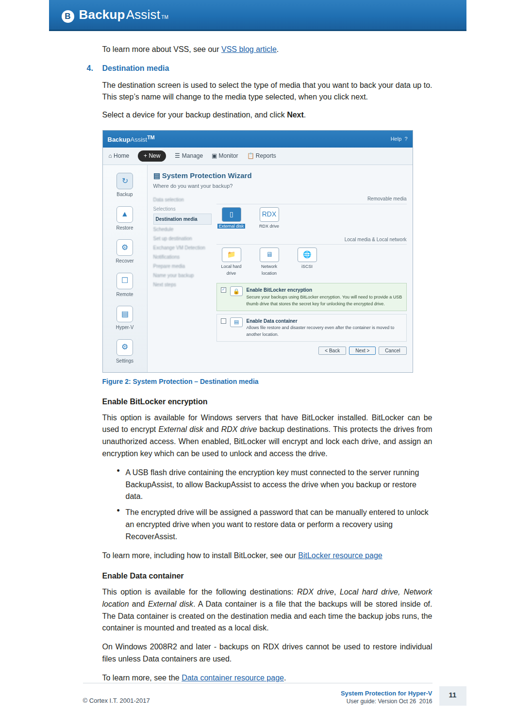BBackupAssistTM
To learn more about VSS, see our VSS blog article.
Destination media
The destination screen is used to select the type of media that you want to back your data up to. This step’s name will change to the media type selected, when you click next.
Select a device for your backup destination, and click Next.
BackupAssistTM
Help ?
⌂ Home
+ New
☰ Manage
▣ Monitor
📋 Reports
↻
Backup
▲
Restore
⚙
Recover
☐
Remote
▤
Hyper-V
⚙
Settings
▤ System Protection Wizard
Where do you want your backup?
Data selection
Selections
Destination media
Schedule
Set up destination
Exchange VM Detection
Notifications
Prepare media
Name your backup
Next steps
Removable media
▯
External disk
RDX
RDX drive
Local media & Local network
📁
Local hard drive
🖥
Network location
🌐
iSCSI
✓
🔒
Enable BitLocker encryption Secure your backups using BitLocker encryption. You will need to provide a USB thumb drive that stores the secret key for unlocking the encrypted drive.
▤
Enable Data container Allows file restore and disaster recovery even after the container is moved to another location.
< Back Next > Cancel
Figure 2: System Protection – Destination media
Enable BitLocker encryption
This option is available for Windows servers that have BitLocker installed. BitLocker can be used to encrypt External disk and RDX drive backup destinations. This protects the drives from unauthorized access. When enabled, BitLocker will encrypt and lock each drive, and assign an encryption key which can be used to unlock and access the drive.
A USB flash drive containing the encryption key must connected to the server running BackupAssist, to allow BackupAssist to access the drive when you backup or restore data.
The encrypted drive will be assigned a password that can be manually entered to unlock an encrypted drive when you want to restore data or perform a recovery using RecoverAssist.
To learn more, including how to install BitLocker, see our BitLocker resource page
Enable Data container
This option is available for the following destinations: RDX drive, Local hard drive, Network location and External disk. A Data container is a file that the backups will be stored inside of. The Data container is created on the destination media and each time the backup jobs runs, the container is mounted and treated as a local disk.
On Windows 2008R2 and later - backups on RDX drives cannot be used to restore individual files unless Data containers are used.
To learn more, see the Data container resource page.
© Cortex I.T. 2001-2017
System Protection for Hyper-V
User guide: Version Oct 26 2016
11